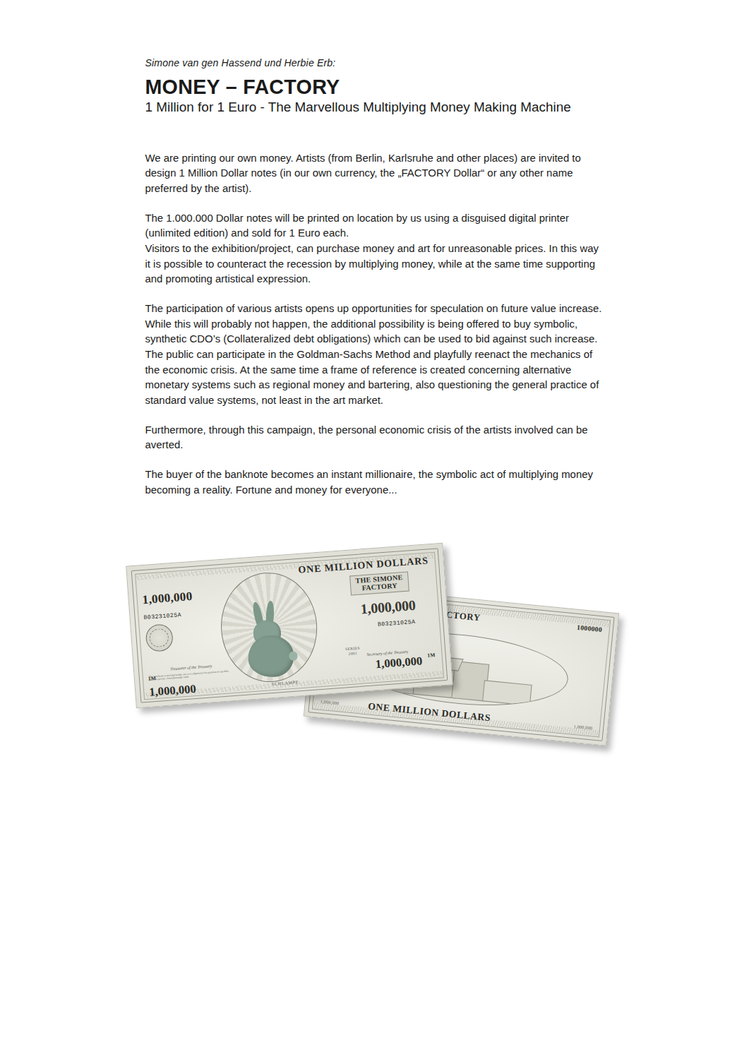Simone van gen Hassend und Herbie Erb:
MONEY – FACTORY
1 Million for 1 Euro - The Marvellous Multiplying Money Making Machine
We are printing our own money. Artists (from Berlin, Karlsruhe and other places) are invited to design 1 Million Dollar notes (in our own currency, the „FACTORY Dollar“ or any other name preferred by the artist).
The 1.000.000 Dollar notes will be printed on location by us using a disguised digital printer (unlimited edition) and sold for 1 Euro each.
Visitors to the exhibition/project, can purchase money and art for unreasonable prices. In this way it is possible to counteract the recession by multiplying money, while at the same time supporting and promoting artistical expression.
The participation of various artists opens up opportunities for speculation on future value increase. While this will probably not happen, the additional possibility is being offered to buy symbolic, synthetic CDO’s (Collateralized debt obligations) which can be used to bid against such increase. The public can participate in the Goldman-Sachs Method and playfully reenact the mechanics of the economic crisis. At the same time a frame of reference is created concerning alternative monetary systems such as regional money and bartering, also questioning the general practice of standard value systems, not least in the art market.
Furthermore, through this campaign, the personal economic crisis of the artists involved can be averted.
The buyer of the banknote becomes an instant millionaire, the symbolic act of multiplying money becoming a reality. Fortune and money for everyone...
E SIMONE FACTORY 1000000 IN GOLD WE TRUST
ONE MILLION DOLLARS 1,000,000 1,000,000
ONE MILLION DOLLARS 1,000,000 B03231025A
1M 1,000,000 SCHLAMPE 1,000,000
THE SIMONE
FACTORY 1,000,000 B03231025A SERIES
2001 Treasurer of the Treasury Secretary of the Treasury 1M This certificate is not legal tender, nor is it a depository for payment of any debt, public or private. Unconditionally valid.